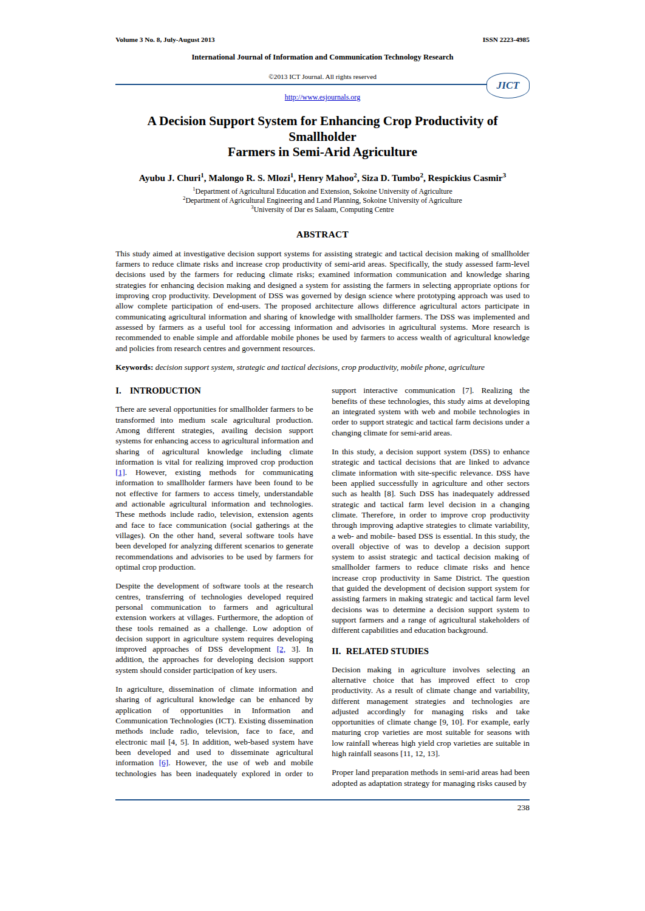Volume 3 No. 8, July-August 2013 ISSN 2223-4985
International Journal of Information and Communication Technology Research
JICT
©2013 ICT Journal. All rights reserved
http://www.esjournals.org
A Decision Support System for Enhancing Crop Productivity of Smallholder
Farmers in Semi-Arid Agriculture
Ayubu J. Churi1, Malongo R. S. Mlozi1, Henry Mahoo2, Siza D. Tumbo2, Respickius Casmir3
1Department of Agricultural Education and Extension, Sokoine University of Agriculture
2Department of Agricultural Engineering and Land Planning, Sokoine University of Agriculture
3University of Dar es Salaam, Computing Centre
ABSTRACT
This study aimed at investigative decision support systems for assisting strategic and tactical decision making of smallholder farmers to reduce climate risks and increase crop productivity of semi-arid areas. Specifically, the study assessed farm-level decisions used by the farmers for reducing climate risks; examined information communication and knowledge sharing strategies for enhancing decision making and designed a system for assisting the farmers in selecting appropriate options for improving crop productivity. Development of DSS was governed by design science where prototyping approach was used to allow complete participation of end-users. The proposed architecture allows difference agricultural actors participate in communicating agricultural information and sharing of knowledge with smallholder farmers. The DSS was implemented and assessed by farmers as a useful tool for accessing information and advisories in agricultural systems. More research is recommended to enable simple and affordable mobile phones be used by farmers to access wealth of agricultural knowledge and policies from research centres and government resources.
Keywords: decision support system, strategic and tactical decisions, crop productivity, mobile phone, agriculture
I. INTRODUCTION
There are several opportunities for smallholder farmers to be transformed into medium scale agricultural production. Among different strategies, availing decision support systems for enhancing access to agricultural information and sharing of agricultural knowledge including climate information is vital for realizing improved crop production [1]. However, existing methods for communicating information to smallholder farmers have been found to be not effective for farmers to access timely, understandable and actionable agricultural information and technologies. These methods include radio, television, extension agents and face to face communication (social gatherings at the villages). On the other hand, several software tools have been developed for analyzing different scenarios to generate recommendations and advisories to be used by farmers for optimal crop production.
Despite the development of software tools at the research centres, transferring of technologies developed required personal communication to farmers and agricultural extension workers at villages. Furthermore, the adoption of these tools remained as a challenge. Low adoption of decision support in agriculture system requires developing improved approaches of DSS development [2, 3]. In addition, the approaches for developing decision support system should consider participation of key users.
In agriculture, dissemination of climate information and sharing of agricultural knowledge can be enhanced by application of opportunities in Information and Communication Technologies (ICT). Existing dissemination methods include radio, television, face to face, and electronic mail [4, 5]. In addition, web-based system have been developed and used to disseminate agricultural information [6]. However, the use of web and mobile technologies has been inadequately explored in order to support interactive communication [7]. Realizing the benefits of these technologies, this study aims at developing an integrated system with web and mobile technologies in order to support strategic and tactical farm decisions under a changing climate for semi-arid areas.
In this study, a decision support system (DSS) to enhance strategic and tactical decisions that are linked to advance climate information with site-specific relevance. DSS have been applied successfully in agriculture and other sectors such as health [8]. Such DSS has inadequately addressed strategic and tactical farm level decision in a changing climate. Therefore, in order to improve crop productivity through improving adaptive strategies to climate variability, a web- and mobile- based DSS is essential. In this study, the overall objective of was to develop a decision support system to assist strategic and tactical decision making of smallholder farmers to reduce climate risks and hence increase crop productivity in Same District. The question that guided the development of decision support system for assisting farmers in making strategic and tactical farm level decisions was to determine a decision support system to support farmers and a range of agricultural stakeholders of different capabilities and education background.
II. RELATED STUDIES
Decision making in agriculture involves selecting an alternative choice that has improved effect to crop productivity. As a result of climate change and variability, different management strategies and technologies are adjusted accordingly for managing risks and take opportunities of climate change [9, 10]. For example, early maturing crop varieties are most suitable for seasons with low rainfall whereas high yield crop varieties are suitable in high rainfall seasons [11, 12, 13].
Proper land preparation methods in semi-arid areas had been adopted as adaptation strategy for managing risks caused by
238